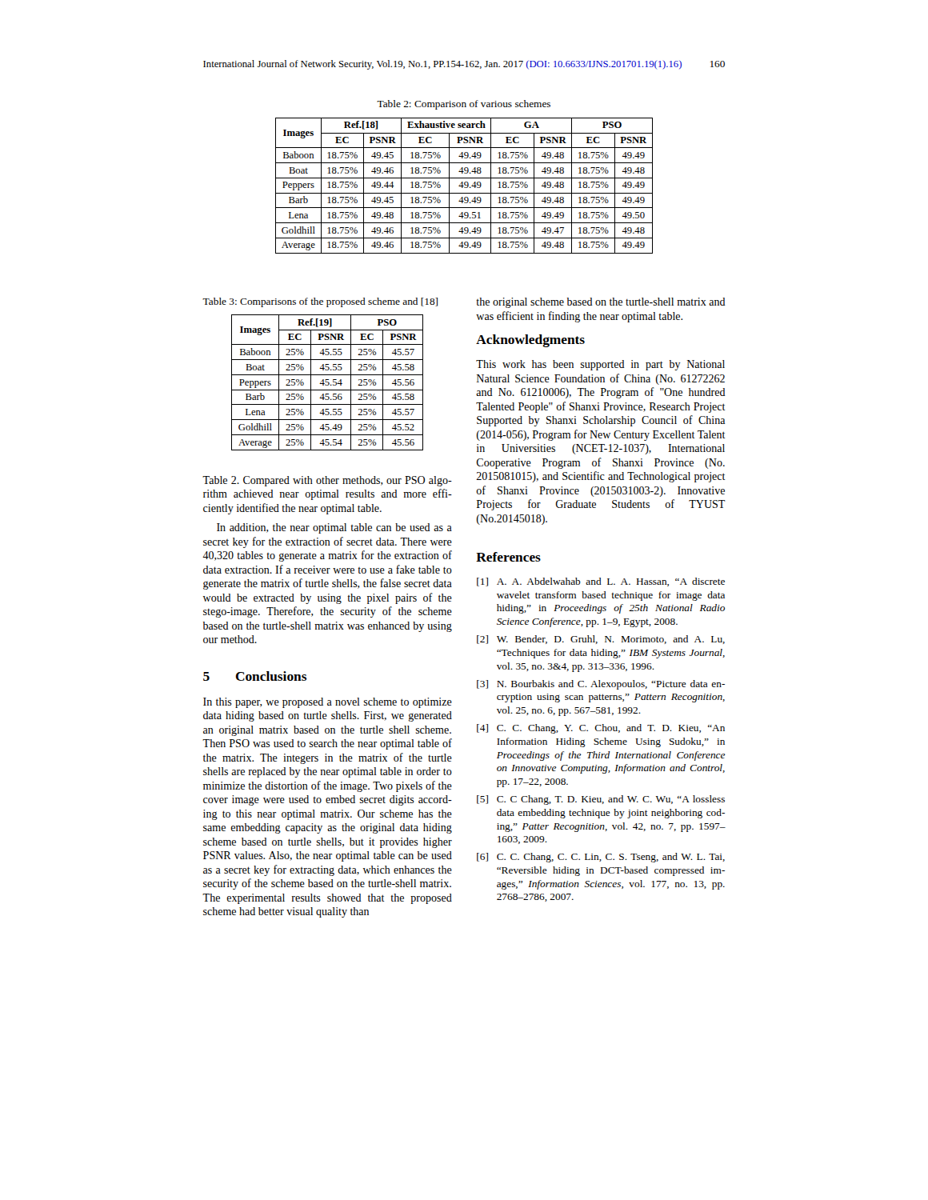International Journal of Network Security, Vol.19, No.1, PP.154-162, Jan. 2017 (DOI: 10.6633/IJNS.201701.19(1).16)
160
Table 2: Comparison of various schemes
| Images | Ref.[18] | Exhaustive search | GA | PSO |
| --- | --- | --- | --- | --- |
| EC | PSNR | EC | PSNR | EC | PSNR | EC | PSNR |
| Baboon | 18.75% | 49.45 | 18.75% | 49.49 | 18.75% | 49.48 | 18.75% | 49.49 |
| Boat | 18.75% | 49.46 | 18.75% | 49.48 | 18.75% | 49.48 | 18.75% | 49.48 |
| Peppers | 18.75% | 49.44 | 18.75% | 49.49 | 18.75% | 49.48 | 18.75% | 49.49 |
| Barb | 18.75% | 49.45 | 18.75% | 49.49 | 18.75% | 49.48 | 18.75% | 49.49 |
| Lena | 18.75% | 49.48 | 18.75% | 49.51 | 18.75% | 49.49 | 18.75% | 49.50 |
| Goldhill | 18.75% | 49.46 | 18.75% | 49.49 | 18.75% | 49.47 | 18.75% | 49.48 |
| Average | 18.75% | 49.46 | 18.75% | 49.49 | 18.75% | 49.48 | 18.75% | 49.49 |
Table 3: Comparisons of the proposed scheme and [18]
| Images | Ref.[19] | PSO |
| --- | --- | --- |
| EC | PSNR | EC | PSNR |
| Baboon | 25% | 45.55 | 25% | 45.57 |
| Boat | 25% | 45.55 | 25% | 45.58 |
| Peppers | 25% | 45.54 | 25% | 45.56 |
| Barb | 25% | 45.56 | 25% | 45.58 |
| Lena | 25% | 45.55 | 25% | 45.57 |
| Goldhill | 25% | 45.49 | 25% | 45.52 |
| Average | 25% | 45.54 | 25% | 45.56 |
Table 2. Compared with other methods, our PSO algorithm achieved near optimal results and more efficiently identified the near optimal table.
In addition, the near optimal table can be used as a secret key for the extraction of secret data. There were 40,320 tables to generate a matrix for the extraction of data extraction. If a receiver were to use a fake table to generate the matrix of turtle shells, the false secret data would be extracted by using the pixel pairs of the stego-image. Therefore, the security of the scheme based on the turtle-shell matrix was enhanced by using our method.
5 Conclusions
In this paper, we proposed a novel scheme to optimize data hiding based on turtle shells. First, we generated an original matrix based on the turtle shell scheme. Then PSO was used to search the near optimal table of the matrix. The integers in the matrix of the turtle shells are replaced by the near optimal table in order to minimize the distortion of the image. Two pixels of the cover image were used to embed secret digits according to this near optimal matrix. Our scheme has the same embedding capacity as the original data hiding scheme based on turtle shells, but it provides higher PSNR values. Also, the near optimal table can be used as a secret key for extracting data, which enhances the security of the scheme based on the turtle-shell matrix. The experimental results showed that the proposed scheme had better visual quality than
the original scheme based on the turtle-shell matrix and was efficient in finding the near optimal table.
Acknowledgments
This work has been supported in part by National Natural Science Foundation of China (No. 61272262 and No. 61210006), The Program of "One hundred Talented People" of Shanxi Province, Research Project Supported by Shanxi Scholarship Council of China (2014-056), Program for New Century Excellent Talent in Universities (NCET-12-1037), International Cooperative Program of Shanxi Province (No. 2015081015), and Scientific and Technological project of Shanxi Province (2015031003-2). Innovative Projects for Graduate Students of TYUST (No.20145018).
References
A. A. Abdelwahab and L. A. Hassan, “A discrete wavelet transform based technique for image data hiding,” in Proceedings of 25th National Radio Science Conference, pp. 1–9, Egypt, 2008.
W. Bender, D. Gruhl, N. Morimoto, and A. Lu, “Techniques for data hiding,” IBM Systems Journal, vol. 35, no. 3&4, pp. 313–336, 1996.
N. Bourbakis and C. Alexopoulos, “Picture data encryption using scan patterns,” Pattern Recognition, vol. 25, no. 6, pp. 567–581, 1992.
C. C. Chang, Y. C. Chou, and T. D. Kieu, “An Information Hiding Scheme Using Sudoku,” in Proceedings of the Third International Conference on Innovative Computing, Information and Control, pp. 17–22, 2008.
C. C Chang, T. D. Kieu, and W. C. Wu, “A lossless data embedding technique by joint neighboring coding,” Patter Recognition, vol. 42, no. 7, pp. 1597–1603, 2009.
C. C. Chang, C. C. Lin, C. S. Tseng, and W. L. Tai, “Reversible hiding in DCT-based compressed images,” Information Sciences, vol. 177, no. 13, pp. 2768–2786, 2007.